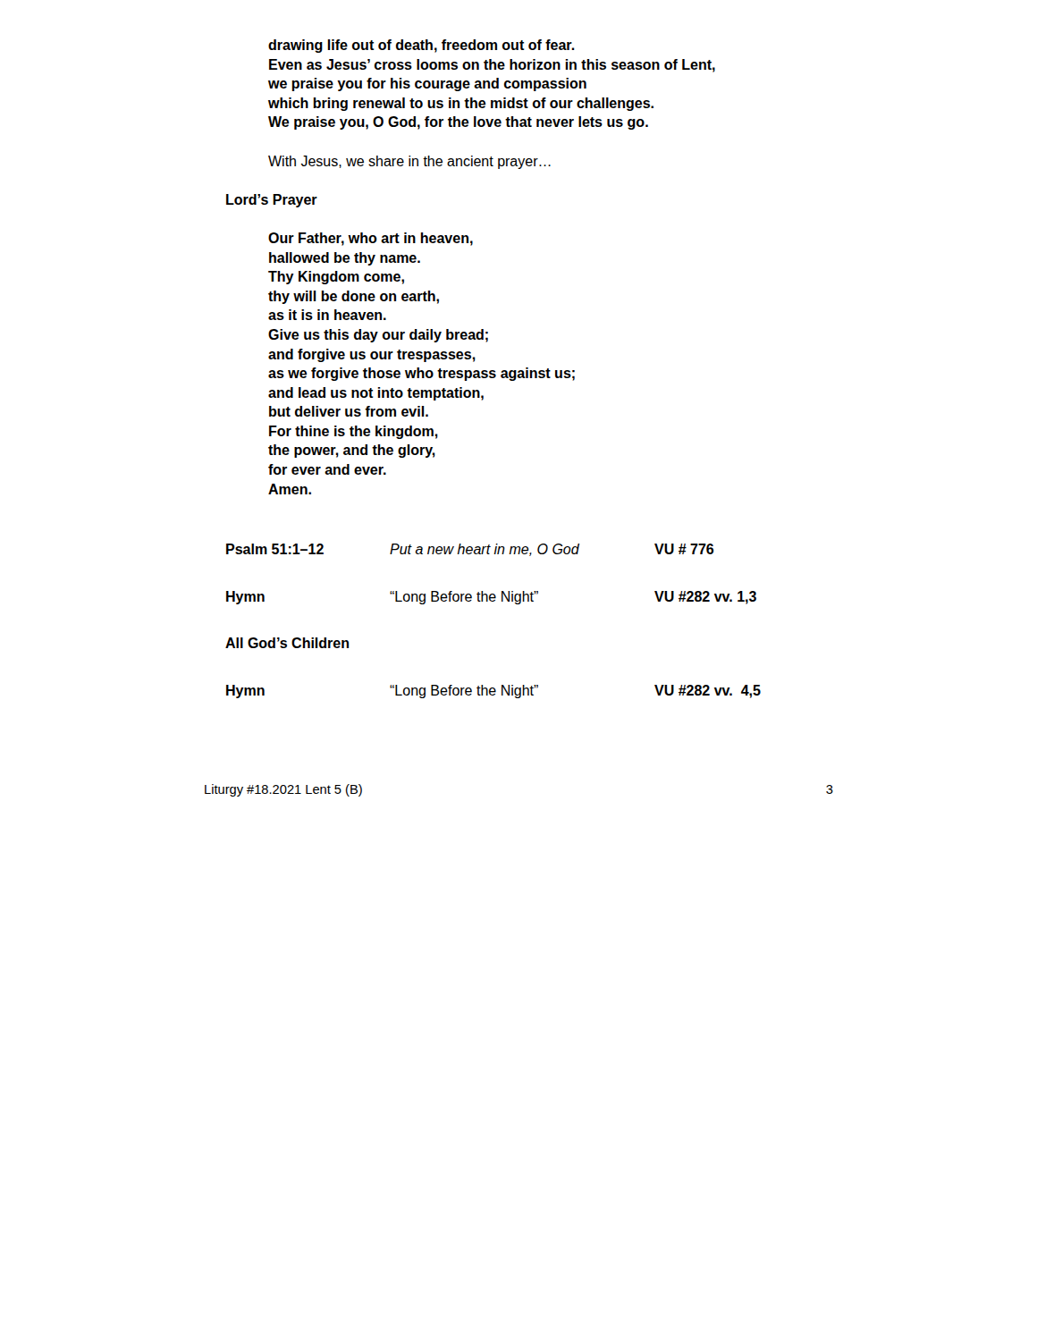drawing life out of death, freedom out of fear.
Even as Jesus’ cross looms on the horizon in this season of Lent,
we praise you for his courage and compassion
which bring renewal to us in the midst of our challenges.
We praise you, O God, for the love that never lets us go.
With Jesus, we share in the ancient prayer…
Lord’s Prayer
Our Father, who art in heaven,
hallowed be thy name.
Thy Kingdom come,
thy will be done on earth,
as it is in heaven.
Give us this day our daily bread;
and forgive us our trespasses,
as we forgive those who trespass against us;
and lead us not into temptation,
but deliver us from evil.
For thine is the kingdom,
the power, and the glory,
for ever and ever.
Amen.
| Psalm 51:1–12 | Put a new heart in me, O God | VU # 776 |
| Hymn | “Long Before the Night” | VU #282 vv. 1,3 |
| All God’s Children | | |
| Hymn | “Long Before the Night” | VU #282 vv. 4,5 |
Liturgy #18.2021 Lent 5 (B) 3